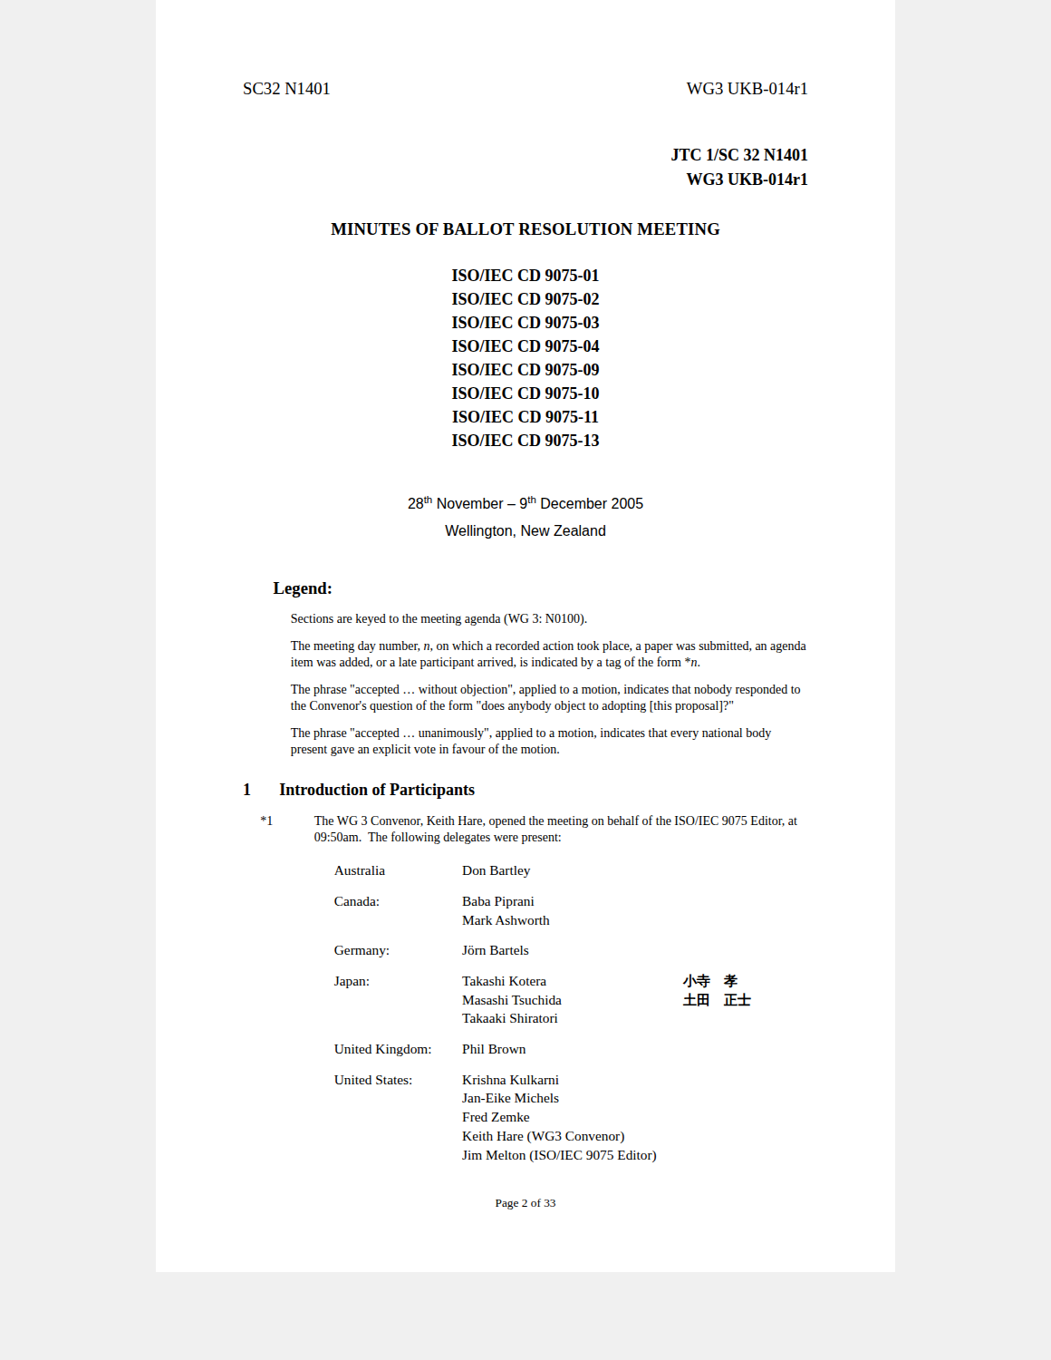SC32 N1401 WG3 UKB-014r1
JTC 1/SC 32 N1401
WG3 UKB-014r1
MINUTES OF BALLOT RESOLUTION MEETING
ISO/IEC CD 9075-01
ISO/IEC CD 9075-02
ISO/IEC CD 9075-03
ISO/IEC CD 9075-04
ISO/IEC CD 9075-09
ISO/IEC CD 9075-10
ISO/IEC CD 9075-11
ISO/IEC CD 9075-13
28th November – 9th December 2005
Wellington, New Zealand
Legend:
Sections are keyed to the meeting agenda (WG 3: N0100).
The meeting day number, n, on which a recorded action took place, a paper was submitted, an agenda item was added, or a late participant arrived, is indicated by a tag of the form *n.
The phrase "accepted … without objection", applied to a motion, indicates that nobody responded to the Convenor's question of the form "does anybody object to adopting [this proposal]?"
The phrase "accepted … unanimously", applied to a motion, indicates that every national body present gave an explicit vote in favour of the motion.
1 Introduction of Participants
*1
The WG 3 Convenor, Keith Hare, opened the meeting on behalf of the ISO/IEC 9075 Editor, at 09:50am. The following delegates were present:
| Australia | Don Bartley | |
| Canada: | Baba Piprani Mark Ashworth | |
| Germany: | Jörn Bartels | |
| Japan: | Takashi Kotera Masashi Tsuchida Takaaki Shiratori | 小寺 孝 土田 正士 |
| United Kingdom: | Phil Brown | |
| United States: | Krishna Kulkarni Jan-Eike Michels Fred Zemke Keith Hare (WG3 Convenor) Jim Melton (ISO/IEC 9075 Editor) | |
Page 2 of 33